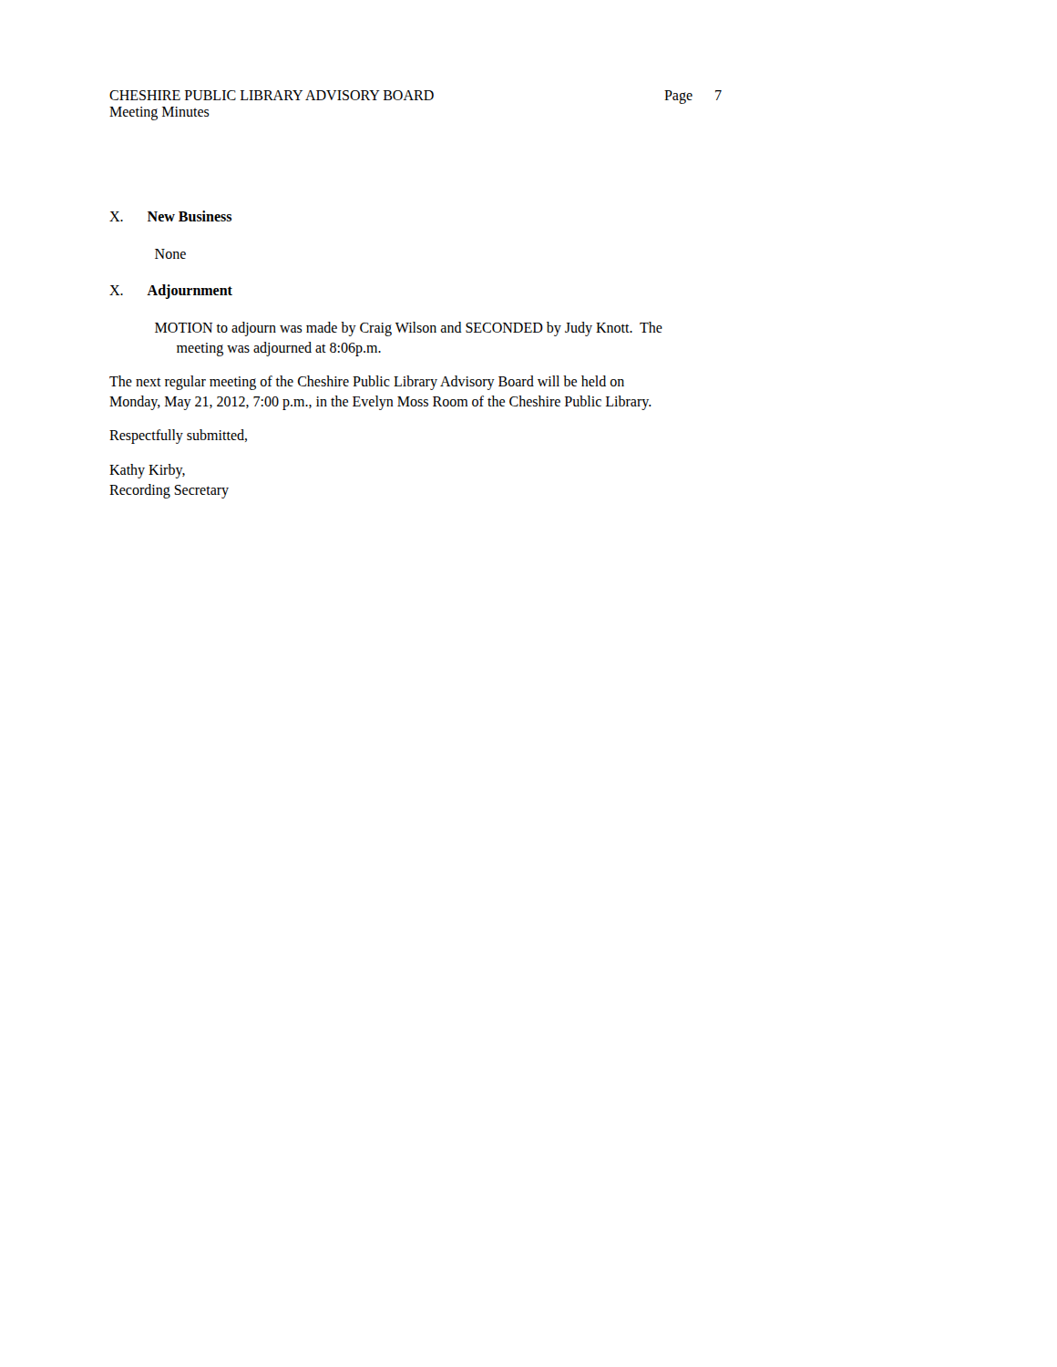CHESHIRE PUBLIC LIBRARY ADVISORY BOARD
Meeting Minutes
Page7
X.
New Business
None
X.
Adjournment
MOTION to adjourn was made by Craig Wilson and SECONDED by Judy Knott. The
meeting was adjourned at 8:06p.m.
The next regular meeting of the Cheshire Public Library Advisory Board will be held on
Monday, May 21, 2012, 7:00 p.m., in the Evelyn Moss Room of the Cheshire Public Library.
Respectfully submitted,
Kathy Kirby,
Recording Secretary